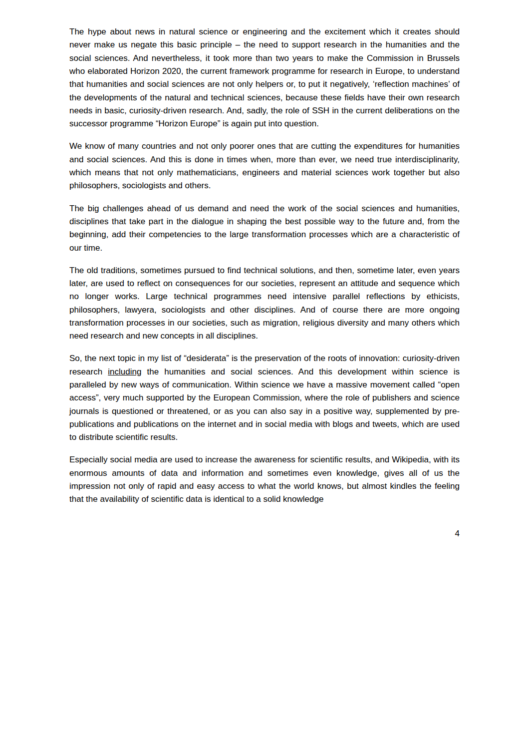The hype about news in natural science or engineering and the excitement which it creates should never make us negate this basic principle – the need to support research in the humanities and the social sciences. And nevertheless, it took more than two years to make the Commission in Brussels who elaborated Horizon 2020, the current framework programme for research in Europe, to understand that humanities and social sciences are not only helpers or, to put it negatively, ‘reflection machines’ of the developments of the natural and technical sciences, because these fields have their own research needs in basic, curiosity-driven research. And, sadly, the role of SSH in the current deliberations on the successor programme “Horizon Europe” is again put into question.
We know of many countries and not only poorer ones that are cutting the expenditures for humanities and social sciences. And this is done in times when, more than ever, we need true interdisciplinarity, which means that not only mathematicians, engineers and material sciences work together but also philosophers, sociologists and others.
The big challenges ahead of us demand and need the work of the social sciences and humanities, disciplines that take part in the dialogue in shaping the best possible way to the future and, from the beginning, add their competencies to the large transformation processes which are a characteristic of our time.
The old traditions, sometimes pursued to find technical solutions, and then, sometime later, even years later, are used to reflect on consequences for our societies, represent an attitude and sequence which no longer works. Large technical programmes need intensive parallel reflections by ethicists, philosophers, lawyera, sociologists and other disciplines. And of course there are more ongoing transformation processes in our societies, such as migration, religious diversity and many others which need research and new concepts in all disciplines.
So, the next topic in my list of “desiderata” is the preservation of the roots of innovation: curiosity-driven research including the humanities and social sciences. And this development within science is paralleled by new ways of communication. Within science we have a massive movement called “open access”, very much supported by the European Commission, where the role of publishers and science journals is questioned or threatened, or as you can also say in a positive way, supplemented by pre-publications and publications on the internet and in social media with blogs and tweets, which are used to distribute scientific results.
Especially social media are used to increase the awareness for scientific results, and Wikipedia, with its enormous amounts of data and information and sometimes even knowledge, gives all of us the impression not only of rapid and easy access to what the world knows, but almost kindles the feeling that the availability of scientific data is identical to a solid knowledge
4